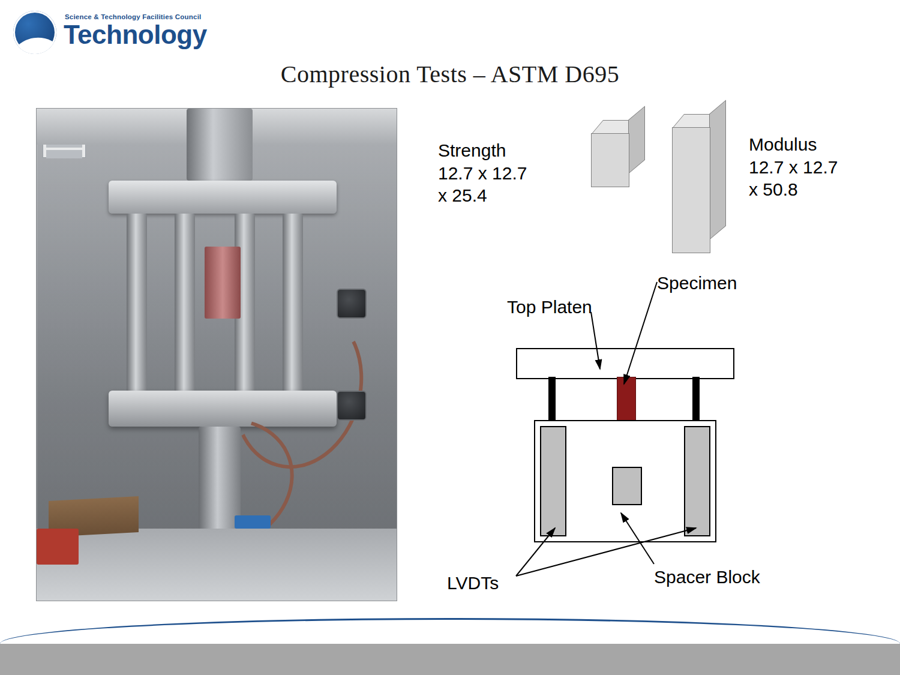Science & Technology Facilities Council
Technology
Compression Tests – ASTM D695
Strength
12.7 x 12.7
x 25.4
Modulus
12.7 x 12.7
x 50.8
Specimen
Top Platen
LVDTs
Spacer Block